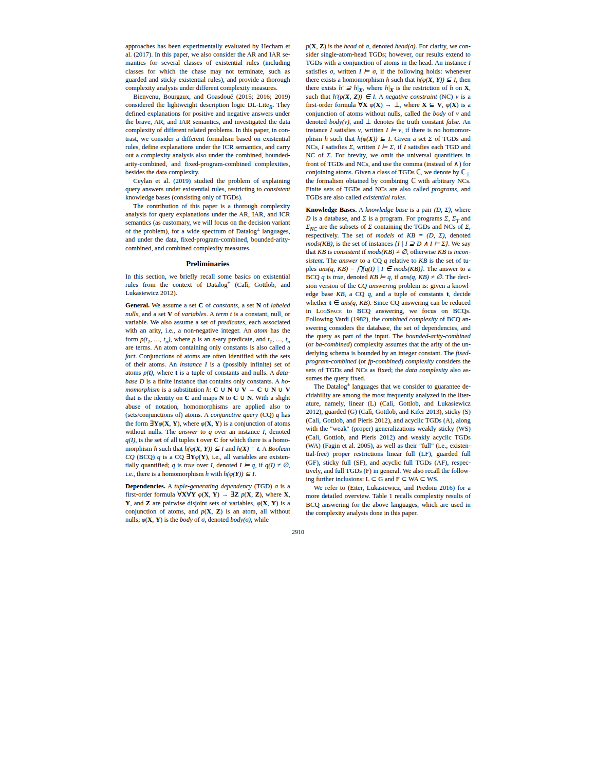approaches has been experimentally evaluated by Hecham et al. (2017). In this paper, we also consider the AR and IAR semantics for several classes of existential rules (including classes for which the chase may not terminate, such as guarded and sticky existential rules), and provide a thorough complexity analysis under different complexity measures.
Bienvenu, Bourgaux, and Goasdoué (2015; 2016; 2019) considered the lightweight description logic DL-LiteR. They defined explanations for positive and negative answers under the brave, AR, and IAR semantics, and investigated the data complexity of different related problems. In this paper, in contrast, we consider a different formalism based on existential rules, define explanations under the ICR semantics, and carry out a complexity analysis also under the combined, bounded-arity-combined, and fixed-program-combined complexities, besides the data complexity.
Ceylan et al. (2019) studied the problem of explaining query answers under existential rules, restricting to consistent knowledge bases (consisting only of TGDs).
The contribution of this paper is a thorough complexity analysis for query explanations under the AR, IAR, and ICR semantics (as customary, we will focus on the decision variant of the problem), for a wide spectrum of Datalog± languages, and under the data, fixed-program-combined, bounded-arity-combined, and combined complexity measures.
Preliminaries
In this section, we briefly recall some basics on existential rules from the context of Datalog± (Calì, Gottlob, and Lukasiewicz 2012).
General. We assume a set C of constants, a set N of labeled nulls, and a set V of variables. A term t is a constant, null, or variable. We also assume a set of predicates, each associated with an arity, i.e., a non-negative integer. An atom has the form p(t1, …, tn), where p is an n-ary predicate, and t1, …, tn are terms. An atom containing only constants is also called a fact. Conjunctions of atoms are often identified with the sets of their atoms. An instance I is a (possibly infinite) set of atoms p(t), where t is a tuple of constants and nulls. A database D is a finite instance that contains only constants. A homomorphism is a substitution h: C ∪ N ∪ V → C ∪ N ∪ V that is the identity on C and maps N to C ∪ N. With a slight abuse of notation, homomorphisms are applied also to (sets/conjunctions of) atoms. A conjunctive query (CQ) q has the form ∃Yφ(X, Y), where φ(X, Y) is a conjunction of atoms without nulls. The answer to q over an instance I, denoted q(I), is the set of all tuples t over C for which there is a homomorphism h such that h(φ(X, Y)) ⊆ I and h(X) = t. A Boolean CQ (BCQ) q is a CQ ∃Yφ(Y), i.e., all variables are existentially quantified; q is true over I, denoted I ⊨ q, if q(I) ≠ ∅, i.e., there is a homomorphism h with h(φ(Y)) ⊆ I.
Dependencies. A tuple-generating dependency (TGD) σ is a first-order formula ∀X∀Y φ(X, Y) → ∃Z p(X, Z), where X, Y, and Z are pairwise disjoint sets of variables, φ(X, Y) is a conjunction of atoms, and p(X, Z) is an atom, all without nulls; φ(X, Y) is the body of σ, denoted body(σ), while
p(X, Z) is the head of σ, denoted head(σ). For clarity, we consider single-atom-head TGDs; however, our results extend to TGDs with a conjunction of atoms in the head. An instance I satisfies σ, written I ⊨ σ, if the following holds: whenever there exists a homomorphism h such that h(φ(X, Y)) ⊆ I, then there exists h′ ⊇ h|X, where h|X is the restriction of h on X, such that h′(p(X, Z)) ∈ I. A negative constraint (NC) ν is a first-order formula ∀X φ(X) → ⊥, where X ⊆ V, φ(X) is a conjunction of atoms without nulls, called the body of ν and denoted body(ν), and ⊥ denotes the truth constant false. An instance I satisfies ν, written I ⊨ ν, if there is no homomorphism h such that h(φ(X)) ⊆ I. Given a set Σ of TGDs and NCs, I satisfies Σ, written I ⊨ Σ, if I satisfies each TGD and NC of Σ. For brevity, we omit the universal quantifiers in front of TGDs and NCs, and use the comma (instead of ∧) for conjoining atoms. Given a class of TGDs ℂ, we denote by ℂ⊥ the formalism obtained by combining ℂ with arbitrary NCs. Finite sets of TGDs and NCs are also called programs, and TGDs are also called existential rules.
Knowledge Bases. A knowledge base is a pair (D, Σ), where D is a database, and Σ is a program. For programs Σ, ΣT and ΣNC are the subsets of Σ containing the TGDs and NCs of Σ, respectively. The set of models of KB = (D, Σ), denoted mods(KB), is the set of instances {I | I ⊇ D ∧ I ⊨ Σ}. We say that KB is consistent if mods(KB) ≠ ∅, otherwise KB is inconsistent. The answer to a CQ q relative to KB is the set of tuples ans(q, KB) = ⋂{q(I) | I ∈ mods(KB)}. The answer to a BCQ q is true, denoted KB ⊨ q, if ans(q, KB) ≠ ∅. The decision version of the CQ answering problem is: given a knowledge base KB, a CQ q, and a tuple of constants t, decide whether t ∈ ans(q, KB). Since CQ answering can be reduced in LogSpace to BCQ answering, we focus on BCQs. Following Vardi (1982), the combined complexity of BCQ answering considers the database, the set of dependencies, and the query as part of the input. The bounded-arity-combined (or ba-combined) complexity assumes that the arity of the underlying schema is bounded by an integer constant. The fixed-program-combined (or fp-combined) complexity considers the sets of TGDs and NCs as fixed; the data complexity also assumes the query fixed.
The Datalog± languages that we consider to guarantee decidability are among the most frequently analyzed in the literature, namely, linear (L) (Calì, Gottlob, and Lukasiewicz 2012), guarded (G) (Calì, Gottlob, and Kifer 2013), sticky (S) (Calì, Gottlob, and Pieris 2012), and acyclic TGDs (A), along with the "weak" (proper) generalizations weakly sticky (WS) (Calì, Gottlob, and Pieris 2012) and weakly acyclic TGDs (WA) (Fagin et al. 2005), as well as their "full" (i.e., existential-free) proper restrictions linear full (LF), guarded full (GF), sticky full (SF), and acyclic full TGDs (AF), respectively, and full TGDs (F) in general. We also recall the following further inclusions: L ⊂ G and F ⊂ WA ⊂ WS.
We refer to (Eiter, Lukasiewicz, and Predoiu 2016) for a more detailed overview. Table 1 recalls complexity results of BCQ answering for the above languages, which are used in the complexity analysis done in this paper.
2910